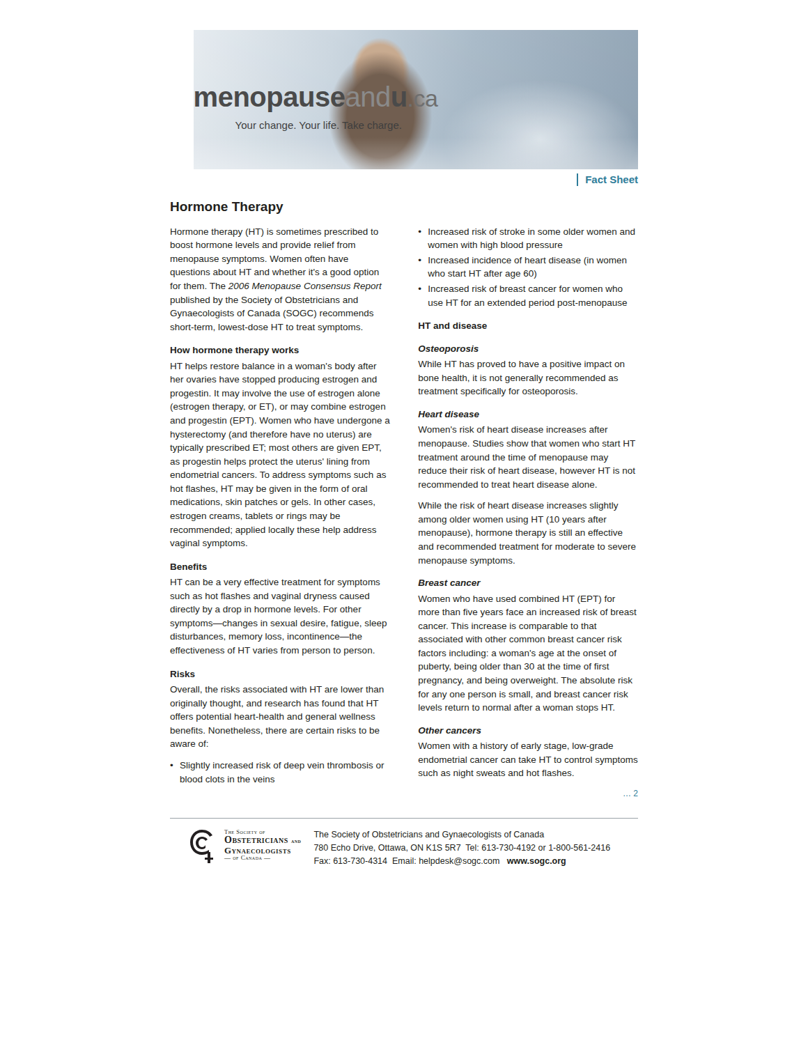menopauseandu.ca
Your change. Your life. Take charge.
Fact Sheet
Hormone Therapy
Hormone therapy (HT) is sometimes prescribed to boost hormone levels and provide relief from menopause symptoms. Women often have questions about HT and whether it's a good option for them. The 2006 Menopause Consensus Report published by the Society of Obstetricians and Gynaecologists of Canada (SOGC) recommends short-term, lowest-dose HT to treat symptoms.
How hormone therapy works
HT helps restore balance in a woman's body after her ovaries have stopped producing estrogen and progestin. It may involve the use of estrogen alone (estrogen therapy, or ET), or may combine estrogen and progestin (EPT). Women who have undergone a hysterectomy (and therefore have no uterus) are typically prescribed ET; most others are given EPT, as progestin helps protect the uterus' lining from endometrial cancers. To address symptoms such as hot flashes, HT may be given in the form of oral medications, skin patches or gels. In other cases, estrogen creams, tablets or rings may be recommended; applied locally these help address vaginal symptoms.
Benefits
HT can be a very effective treatment for symptoms such as hot flashes and vaginal dryness caused directly by a drop in hormone levels. For other symptoms—changes in sexual desire, fatigue, sleep disturbances, memory loss, incontinence—the effectiveness of HT varies from person to person.
Risks
Overall, the risks associated with HT are lower than originally thought, and research has found that HT offers potential heart-health and general wellness benefits. Nonetheless, there are certain risks to be aware of:
Slightly increased risk of deep vein thrombosis or blood clots in the veins
Increased risk of stroke in some older women and women with high blood pressure
Increased incidence of heart disease (in women who start HT after age 60)
Increased risk of breast cancer for women who use HT for an extended period post-menopause
HT and disease
Osteoporosis
While HT has proved to have a positive impact on bone health, it is not generally recommended as treatment specifically for osteoporosis.
Heart disease
Women's risk of heart disease increases after menopause. Studies show that women who start HT treatment around the time of menopause may reduce their risk of heart disease, however HT is not recommended to treat heart disease alone.
While the risk of heart disease increases slightly among older women using HT (10 years after menopause), hormone therapy is still an effective and recommended treatment for moderate to severe menopause symptoms.
Breast cancer
Women who have used combined HT (EPT) for more than five years face an increased risk of breast cancer. This increase is comparable to that associated with other common breast cancer risk factors including: a woman's age at the onset of puberty, being older than 30 at the time of first pregnancy, and being overweight. The absolute risk for any one person is small, and breast cancer risk levels return to normal after a woman stops HT.
Other cancers
Women with a history of early stage, low-grade endometrial cancer can take HT to control symptoms such as night sweats and hot flashes.
… 2
The Society of
Obstetricians and
Gynaecologists
— of Canada —
The Society of Obstetricians and Gynaecologists of Canada
780 Echo Drive, Ottawa, ON K1S 5R7 Tel: 613-730-4192 or 1-800-561-2416
Fax: 613-730-4314 Email: helpdesk@sogc.com www.sogc.org